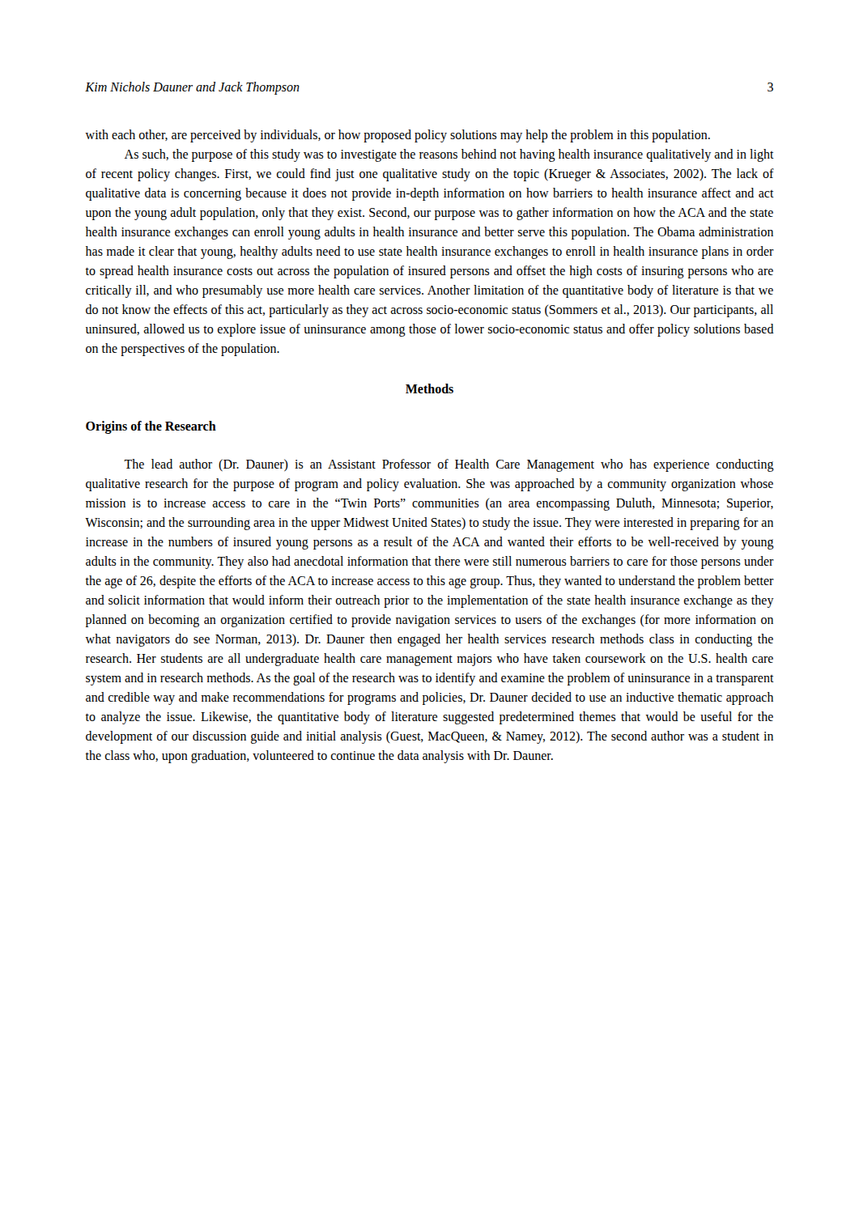Kim Nichols Dauner and Jack Thompson 3
with each other, are perceived by individuals, or how proposed policy solutions may help the problem in this population.
As such, the purpose of this study was to investigate the reasons behind not having health insurance qualitatively and in light of recent policy changes. First, we could find just one qualitative study on the topic (Krueger & Associates, 2002). The lack of qualitative data is concerning because it does not provide in-depth information on how barriers to health insurance affect and act upon the young adult population, only that they exist. Second, our purpose was to gather information on how the ACA and the state health insurance exchanges can enroll young adults in health insurance and better serve this population. The Obama administration has made it clear that young, healthy adults need to use state health insurance exchanges to enroll in health insurance plans in order to spread health insurance costs out across the population of insured persons and offset the high costs of insuring persons who are critically ill, and who presumably use more health care services. Another limitation of the quantitative body of literature is that we do not know the effects of this act, particularly as they act across socio-economic status (Sommers et al., 2013). Our participants, all uninsured, allowed us to explore issue of uninsurance among those of lower socio-economic status and offer policy solutions based on the perspectives of the population.
Methods
Origins of the Research
The lead author (Dr. Dauner) is an Assistant Professor of Health Care Management who has experience conducting qualitative research for the purpose of program and policy evaluation. She was approached by a community organization whose mission is to increase access to care in the “Twin Ports” communities (an area encompassing Duluth, Minnesota; Superior, Wisconsin; and the surrounding area in the upper Midwest United States) to study the issue. They were interested in preparing for an increase in the numbers of insured young persons as a result of the ACA and wanted their efforts to be well-received by young adults in the community. They also had anecdotal information that there were still numerous barriers to care for those persons under the age of 26, despite the efforts of the ACA to increase access to this age group. Thus, they wanted to understand the problem better and solicit information that would inform their outreach prior to the implementation of the state health insurance exchange as they planned on becoming an organization certified to provide navigation services to users of the exchanges (for more information on what navigators do see Norman, 2013). Dr. Dauner then engaged her health services research methods class in conducting the research. Her students are all undergraduate health care management majors who have taken coursework on the U.S. health care system and in research methods. As the goal of the research was to identify and examine the problem of uninsurance in a transparent and credible way and make recommendations for programs and policies, Dr. Dauner decided to use an inductive thematic approach to analyze the issue. Likewise, the quantitative body of literature suggested predetermined themes that would be useful for the development of our discussion guide and initial analysis (Guest, MacQueen, & Namey, 2012). The second author was a student in the class who, upon graduation, volunteered to continue the data analysis with Dr. Dauner.